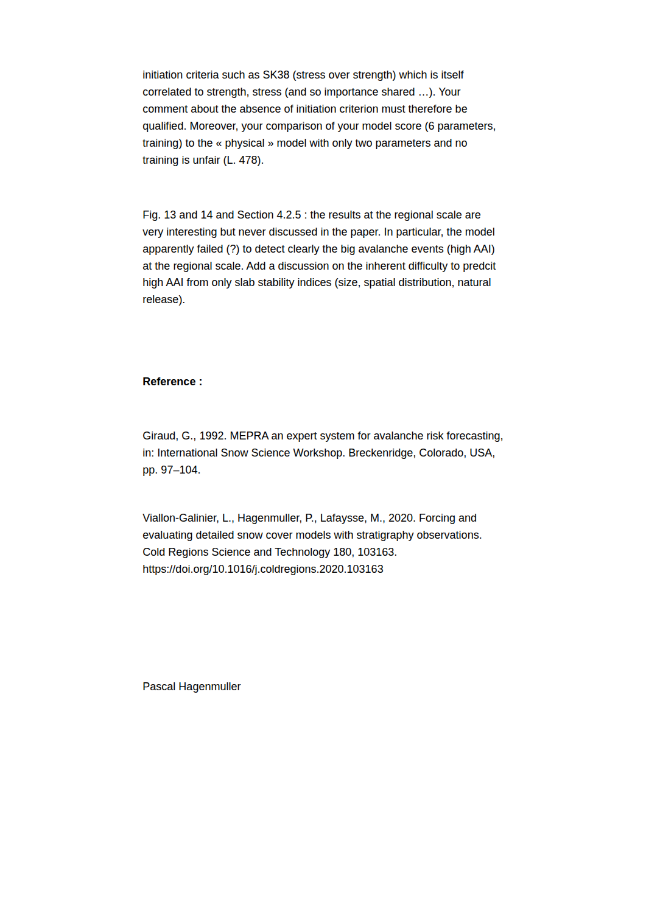initiation criteria such as SK38 (stress over strength) which is itself correlated to strength, stress (and so importance shared …). Your comment about the absence of initiation criterion must therefore be qualified. Moreover, your comparison of your model score (6 parameters, training) to the « physical » model with only two parameters and no training is unfair (L. 478).
Fig. 13 and 14 and Section 4.2.5 : the results at the regional scale are very interesting but never discussed in the paper. In particular, the model apparently failed (?) to detect clearly the big avalanche events (high AAI) at the regional scale. Add a discussion on the inherent difficulty to predcit high AAI from only slab stability indices (size, spatial distribution, natural release).
Reference :
Giraud, G., 1992. MEPRA an expert system for avalanche risk forecasting, in: International Snow Science Workshop. Breckenridge, Colorado, USA, pp. 97–104.
Viallon-Galinier, L., Hagenmuller, P., Lafaysse, M., 2020. Forcing and evaluating detailed snow cover models with stratigraphy observations. Cold Regions Science and Technology 180, 103163. https://doi.org/10.1016/j.coldregions.2020.103163
Pascal Hagenmuller